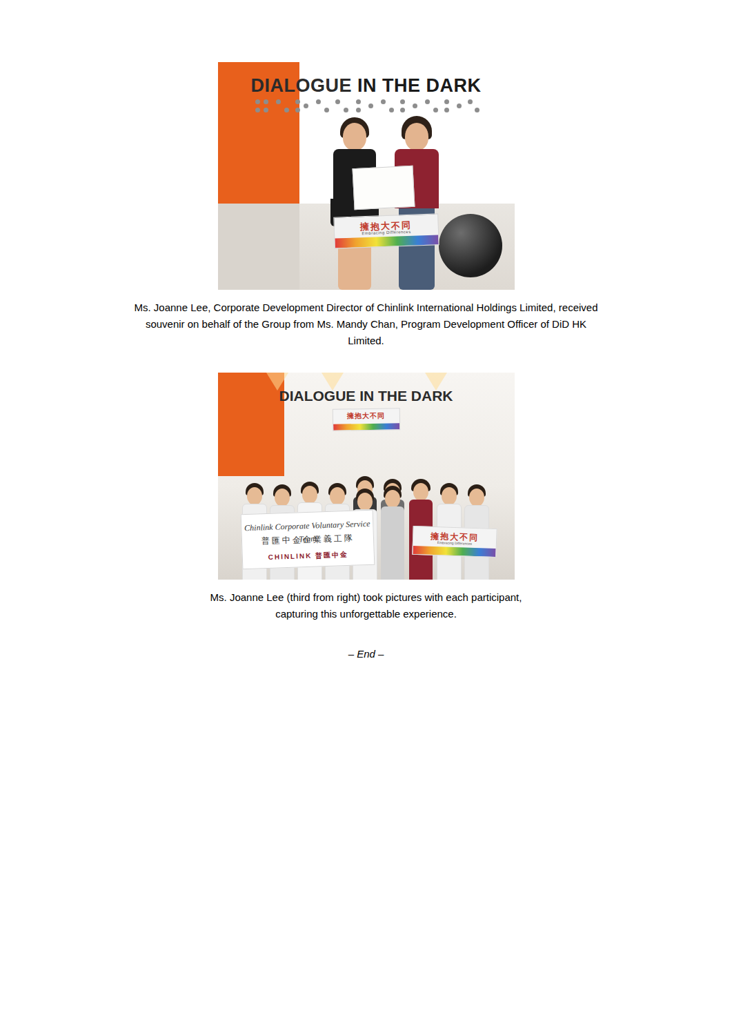DIALOGUE IN THE DARK
擁抱大不同
Embracing Differences
Ms. Joanne Lee, Corporate Development Director of Chinlink International Holdings Limited, received souvenir on behalf of the Group from Ms. Mandy Chan, Program Development Officer of DiD HK Limited.
DIALOGUE IN THE DARK
擁抱大不同
Chinlink Corporate Voluntary Service Team
普匯中金企業義工隊
CHINLINK 普匯中金
擁抱大不同
Embracing Differences
Ms. Joanne Lee (third from right) took pictures with each participant,
capturing this unforgettable experience.
– End –